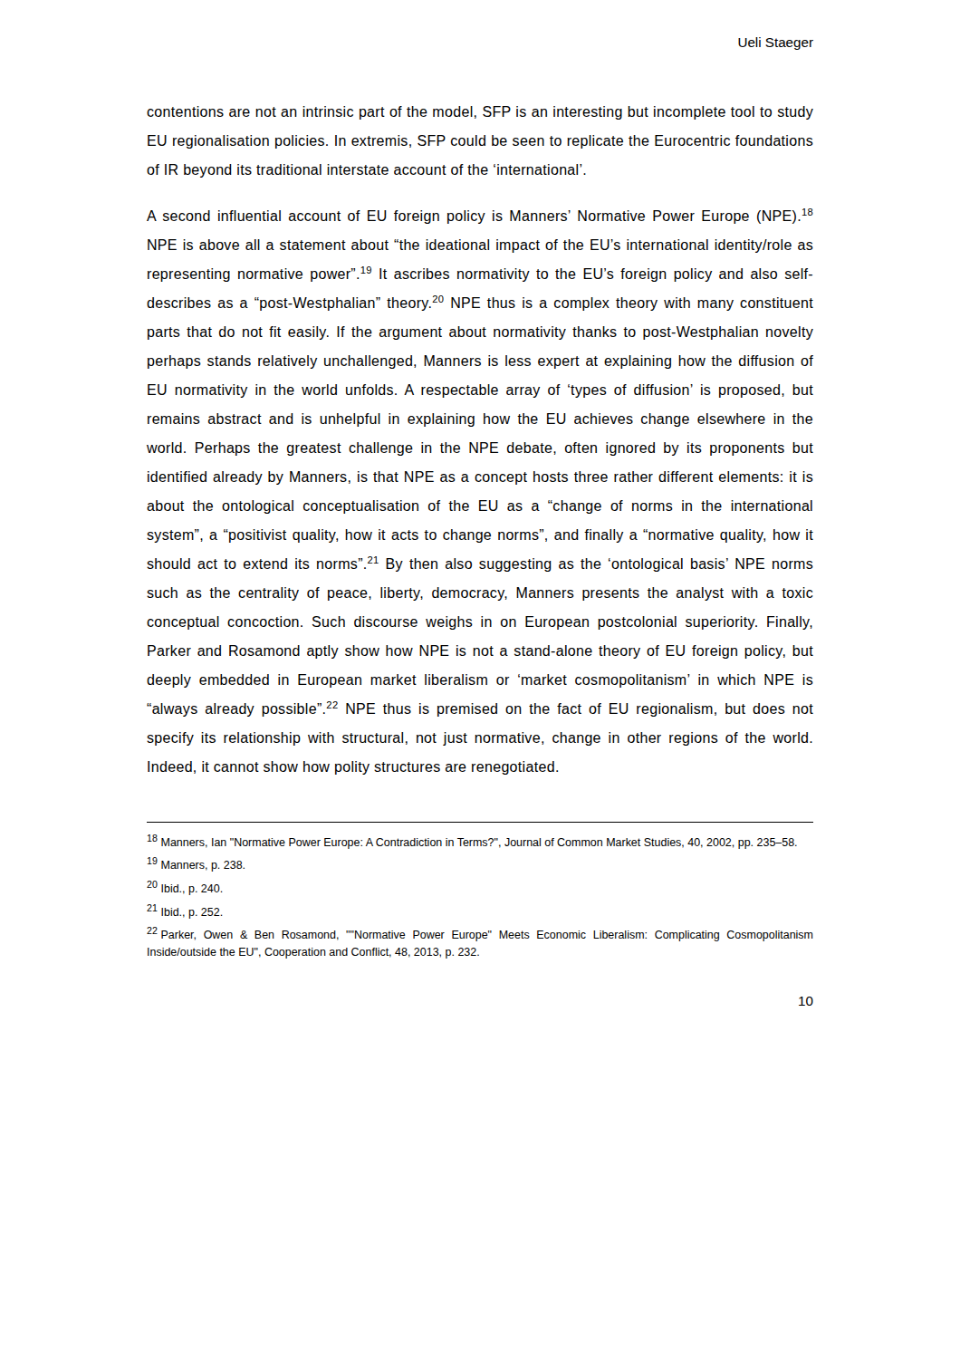Ueli Staeger
contentions are not an intrinsic part of the model, SFP is an interesting but incomplete tool to study EU regionalisation policies. In extremis, SFP could be seen to replicate the Eurocentric foundations of IR beyond its traditional interstate account of the ‘international’.
A second influential account of EU foreign policy is Manners’ Normative Power Europe (NPE).18 NPE is above all a statement about “the ideational impact of the EU’s international identity/role as representing normative power”.19 It ascribes normativity to the EU’s foreign policy and also self-describes as a “post-Westphalian” theory.20 NPE thus is a complex theory with many constituent parts that do not fit easily. If the argument about normativity thanks to post-Westphalian novelty perhaps stands relatively unchallenged, Manners is less expert at explaining how the diffusion of EU normativity in the world unfolds. A respectable array of ‘types of diffusion’ is proposed, but remains abstract and is unhelpful in explaining how the EU achieves change elsewhere in the world. Perhaps the greatest challenge in the NPE debate, often ignored by its proponents but identified already by Manners, is that NPE as a concept hosts three rather different elements: it is about the ontological conceptualisation of the EU as a “change of norms in the international system”, a “positivist quality, how it acts to change norms”, and finally a “normative quality, how it should act to extend its norms”.21 By then also suggesting as the ‘ontological basis’ NPE norms such as the centrality of peace, liberty, democracy, Manners presents the analyst with a toxic conceptual concoction. Such discourse weighs in on European postcolonial superiority. Finally, Parker and Rosamond aptly show how NPE is not a stand-alone theory of EU foreign policy, but deeply embedded in European market liberalism or ‘market cosmopolitanism’ in which NPE is “always already possible”.22 NPE thus is premised on the fact of EU regionalism, but does not specify its relationship with structural, not just normative, change in other regions of the world. Indeed, it cannot show how polity structures are renegotiated.
18 Manners, Ian "Normative Power Europe: A Contradiction in Terms?", Journal of Common Market Studies, 40, 2002, pp. 235–58.
19 Manners, p. 238.
20 Ibid., p. 240.
21 Ibid., p. 252.
22 Parker, Owen & Ben Rosamond, ""Normative Power Europe" Meets Economic Liberalism: Complicating Cosmopolitanism Inside/outside the EU", Cooperation and Conflict, 48, 2013, p. 232.
10